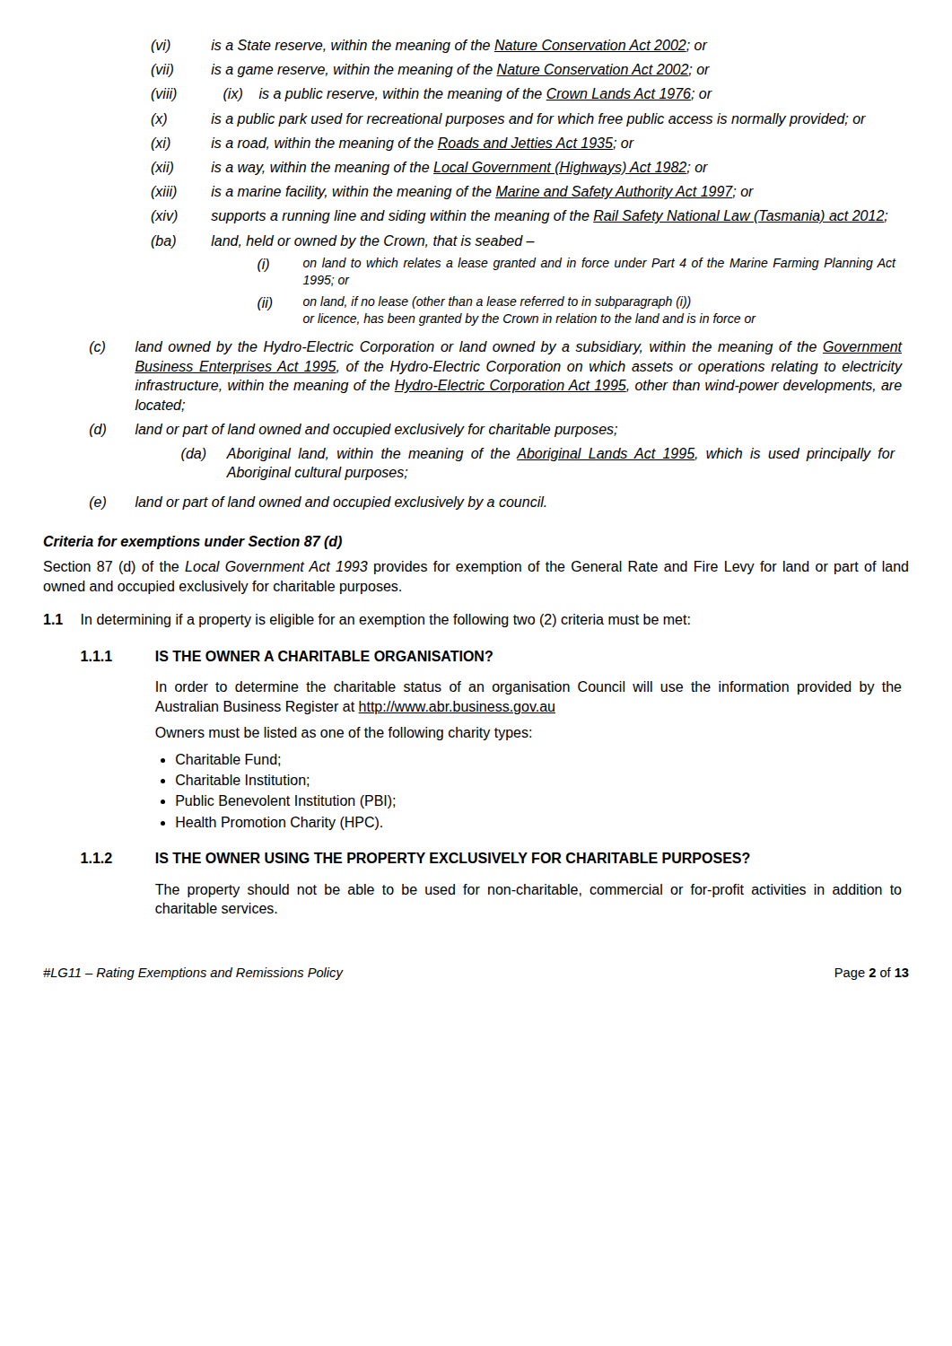(vi) is a State reserve, within the meaning of the Nature Conservation Act 2002; or
(vii) is a game reserve, within the meaning of the Nature Conservation Act 2002; or
(viii) (ix) is a public reserve, within the meaning of the Crown Lands Act 1976; or
(x) is a public park used for recreational purposes and for which free public access is normally provided; or
(xi) is a road, within the meaning of the Roads and Jetties Act 1935; or
(xii) is a way, within the meaning of the Local Government (Highways) Act 1982; or
(xiii) is a marine facility, within the meaning of the Marine and Safety Authority Act 1997; or
(xiv) supports a running line and siding within the meaning of the Rail Safety National Law (Tasmania) act 2012;
(ba) land, held or owned by the Crown, that is seabed –
(i) on land to which relates a lease granted and in force under Part 4 of the Marine Farming Planning Act 1995; or
(ii) on land, if no lease (other than a lease referred to in subparagraph (i))
or licence, has been granted by the Crown in relation to the land and is in force or
(c) land owned by the Hydro-Electric Corporation or land owned by a subsidiary, within the meaning of the Government Business Enterprises Act 1995, of the Hydro-Electric Corporation on which assets or operations relating to electricity infrastructure, within the meaning of the Hydro-Electric Corporation Act 1995, other than wind-power developments, are located;
(d) land or part of land owned and occupied exclusively for charitable purposes;
(da) Aboriginal land, within the meaning of the Aboriginal Lands Act 1995, which is used principally for Aboriginal cultural purposes;
(e) land or part of land owned and occupied exclusively by a council.
Criteria for exemptions under Section 87 (d)
Section 87 (d) of the Local Government Act 1993 provides for exemption of the General Rate and Fire Levy for land or part of land owned and occupied exclusively for charitable purposes.
1.1 In determining if a property is eligible for an exemption the following two (2) criteria must be met:
1.1.1 IS THE OWNER A CHARITABLE ORGANISATION?
In order to determine the charitable status of an organisation Council will use the information provided by the Australian Business Register at http://www.abr.business.gov.au
Owners must be listed as one of the following charity types:
Charitable Fund;
Charitable Institution;
Public Benevolent Institution (PBI);
Health Promotion Charity (HPC).
1.1.2 IS THE OWNER USING THE PROPERTY EXCLUSIVELY FOR CHARITABLE PURPOSES?
The property should not be able to be used for non-charitable, commercial or for-profit activities in addition to charitable services.
#LG11 – Rating Exemptions and Remissions Policy Page 2 of 13